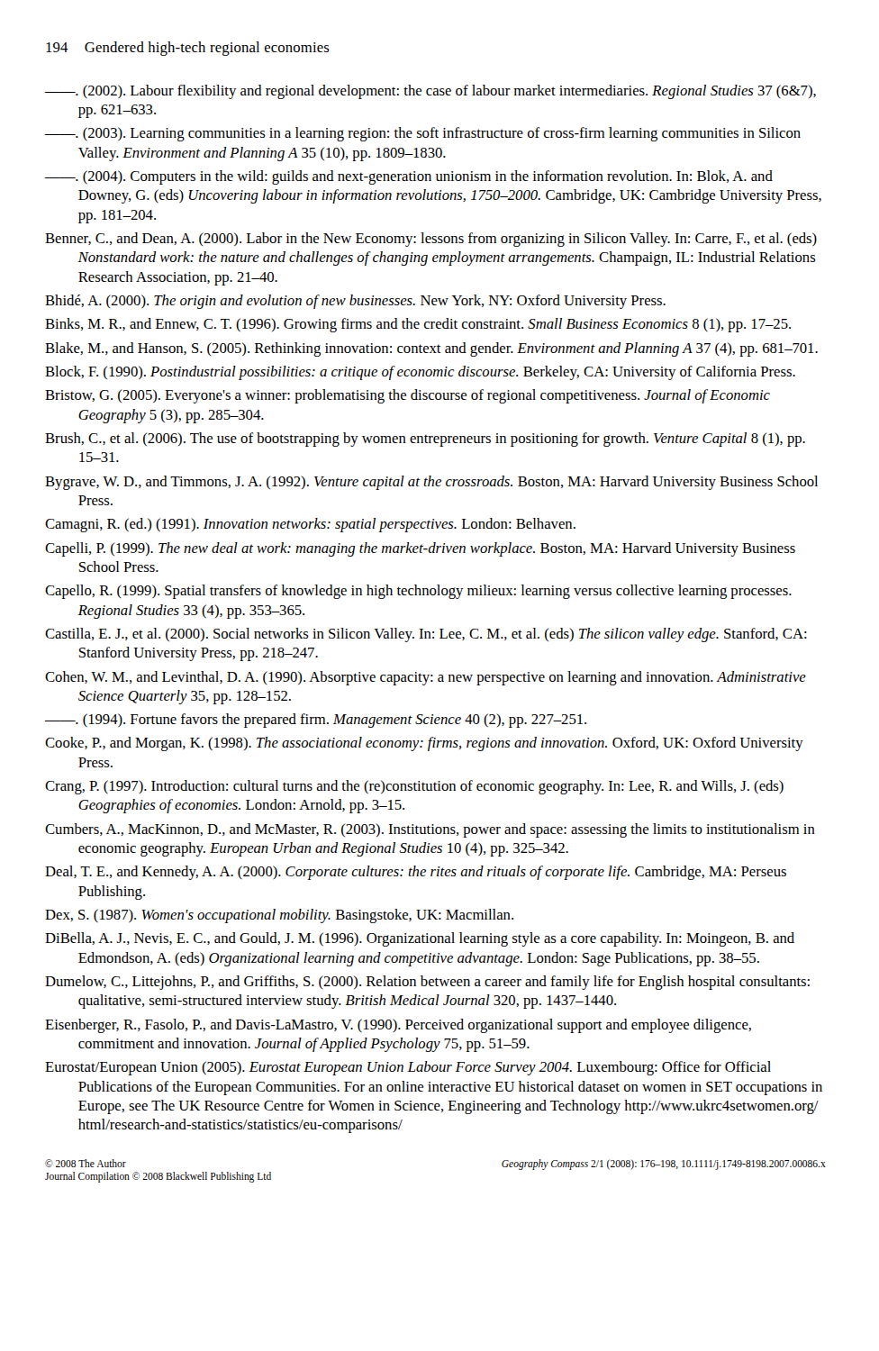194 Gendered high-tech regional economies
——. (2002). Labour flexibility and regional development: the case of labour market intermediaries. Regional Studies 37 (6&7), pp. 621–633.
——. (2003). Learning communities in a learning region: the soft infrastructure of cross-firm learning communities in Silicon Valley. Environment and Planning A 35 (10), pp. 1809–1830.
——. (2004). Computers in the wild: guilds and next-generation unionism in the information revolution. In: Blok, A. and Downey, G. (eds) Uncovering labour in information revolutions, 1750–2000. Cambridge, UK: Cambridge University Press, pp. 181–204.
Benner, C., and Dean, A. (2000). Labor in the New Economy: lessons from organizing in Silicon Valley. In: Carre, F., et al. (eds) Nonstandard work: the nature and challenges of changing employment arrangements. Champaign, IL: Industrial Relations Research Association, pp. 21–40.
Bhidé, A. (2000). The origin and evolution of new businesses. New York, NY: Oxford University Press.
Binks, M. R., and Ennew, C. T. (1996). Growing firms and the credit constraint. Small Business Economics 8 (1), pp. 17–25.
Blake, M., and Hanson, S. (2005). Rethinking innovation: context and gender. Environment and Planning A 37 (4), pp. 681–701.
Block, F. (1990). Postindustrial possibilities: a critique of economic discourse. Berkeley, CA: University of California Press.
Bristow, G. (2005). Everyone's a winner: problematising the discourse of regional competitiveness. Journal of Economic Geography 5 (3), pp. 285–304.
Brush, C., et al. (2006). The use of bootstrapping by women entrepreneurs in positioning for growth. Venture Capital 8 (1), pp. 15–31.
Bygrave, W. D., and Timmons, J. A. (1992). Venture capital at the crossroads. Boston, MA: Harvard University Business School Press.
Camagni, R. (ed.) (1991). Innovation networks: spatial perspectives. London: Belhaven.
Capelli, P. (1999). The new deal at work: managing the market-driven workplace. Boston, MA: Harvard University Business School Press.
Capello, R. (1999). Spatial transfers of knowledge in high technology milieux: learning versus collective learning processes. Regional Studies 33 (4), pp. 353–365.
Castilla, E. J., et al. (2000). Social networks in Silicon Valley. In: Lee, C. M., et al. (eds) The silicon valley edge. Stanford, CA: Stanford University Press, pp. 218–247.
Cohen, W. M., and Levinthal, D. A. (1990). Absorptive capacity: a new perspective on learning and innovation. Administrative Science Quarterly 35, pp. 128–152.
——. (1994). Fortune favors the prepared firm. Management Science 40 (2), pp. 227–251.
Cooke, P., and Morgan, K. (1998). The associational economy: firms, regions and innovation. Oxford, UK: Oxford University Press.
Crang, P. (1997). Introduction: cultural turns and the (re)constitution of economic geography. In: Lee, R. and Wills, J. (eds) Geographies of economies. London: Arnold, pp. 3–15.
Cumbers, A., MacKinnon, D., and McMaster, R. (2003). Institutions, power and space: assessing the limits to institutionalism in economic geography. European Urban and Regional Studies 10 (4), pp. 325–342.
Deal, T. E., and Kennedy, A. A. (2000). Corporate cultures: the rites and rituals of corporate life. Cambridge, MA: Perseus Publishing.
Dex, S. (1987). Women's occupational mobility. Basingstoke, UK: Macmillan.
DiBella, A. J., Nevis, E. C., and Gould, J. M. (1996). Organizational learning style as a core capability. In: Moingeon, B. and Edmondson, A. (eds) Organizational learning and competitive advantage. London: Sage Publications, pp. 38–55.
Dumelow, C., Littejohns, P., and Griffiths, S. (2000). Relation between a career and family life for English hospital consultants: qualitative, semi-structured interview study. British Medical Journal 320, pp. 1437–1440.
Eisenberger, R., Fasolo, P., and Davis-LaMastro, V. (1990). Perceived organizational support and employee diligence, commitment and innovation. Journal of Applied Psychology 75, pp. 51–59.
Eurostat/European Union (2005). Eurostat European Union Labour Force Survey 2004. Luxembourg: Office for Official Publications of the European Communities. For an online interactive EU historical dataset on women in SET occupations in Europe, see The UK Resource Centre for Women in Science, Engineering and Technology http://www.ukrc4setwomen.org/html/research-and-statistics/statistics/eu-comparisons/
© 2008 The Author
Journal Compilation © 2008 Blackwell Publishing Ltd
Geography Compass 2/1 (2008): 176–198, 10.1111/j.1749-8198.2007.00086.x